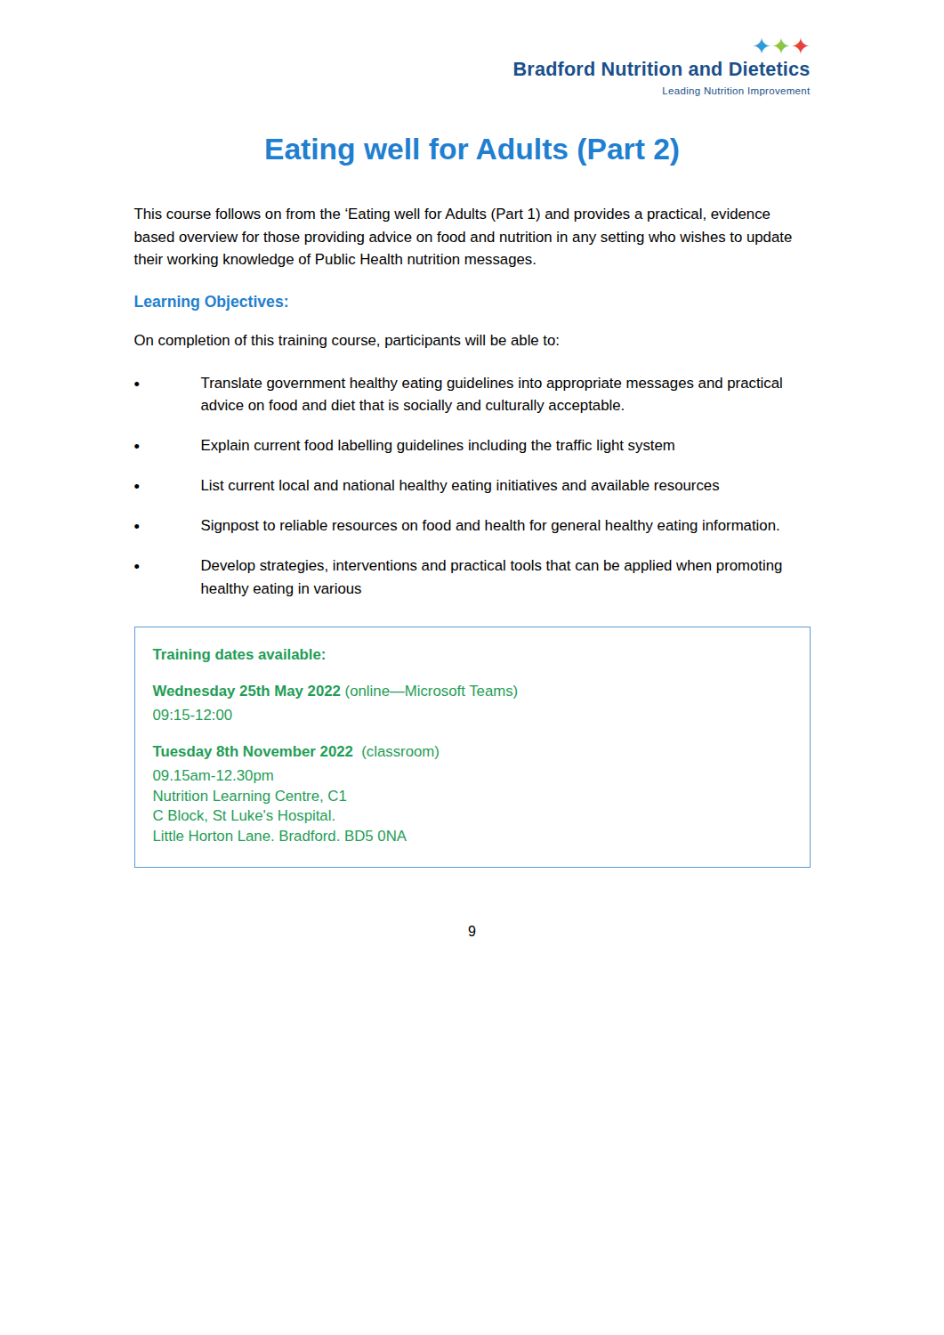✦✦✦
Bradford Nutrition and Dietetics
Leading Nutrition Improvement
Eating well for Adults (Part 2)
This course follows on from the ‘Eating well for Adults (Part 1) and provides a practical, evidence based overview for those providing advice on food and nutrition in any setting who wishes to update their working knowledge of Public Health nutrition messages.
Learning Objectives:
On completion of this training course, participants will be able to:
Translate government healthy eating guidelines into appropriate messages and practical advice on food and diet that is socially and culturally acceptable.
Explain current food labelling guidelines including the traffic light system
List current local and national healthy eating initiatives and available resources
Signpost to reliable resources on food and health for general healthy eating information.
Develop strategies, interventions and practical tools that can be applied when promoting healthy eating in various
Training dates available:
Wednesday 25th May 2022 (online—Microsoft Teams)
09:15-12:00
Tuesday 8th November 2022 (classroom)
09.15am-12.30pm
Nutrition Learning Centre, C1
C Block, St Luke's Hospital.
Little Horton Lane. Bradford. BD5 0NA
9